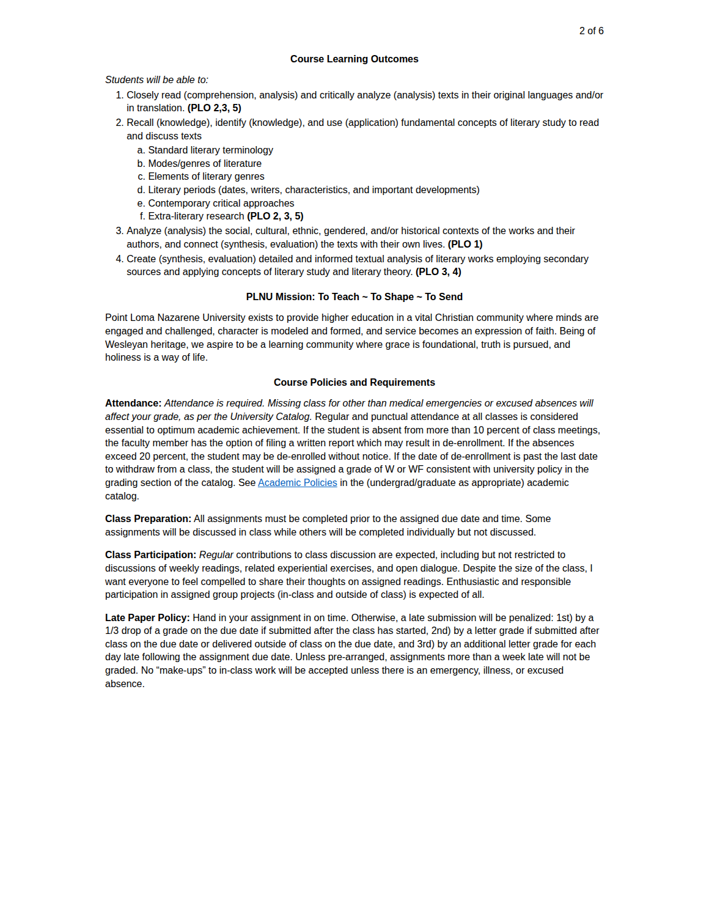2 of 6
Course Learning Outcomes
Students will be able to:
Closely read (comprehension, analysis) and critically analyze (analysis) texts in their original languages and/or in translation. (PLO 2,3, 5)
Recall (knowledge), identify (knowledge), and use (application) fundamental concepts of literary study to read and discuss texts
Standard literary terminology
Modes/genres of literature
Elements of literary genres
Literary periods (dates, writers, characteristics, and important developments)
Contemporary critical approaches
Extra-literary research (PLO 2, 3, 5)
Analyze (analysis) the social, cultural, ethnic, gendered, and/or historical contexts of the works and their authors, and connect (synthesis, evaluation) the texts with their own lives. (PLO 1)
Create (synthesis, evaluation) detailed and informed textual analysis of literary works employing secondary sources and applying concepts of literary study and literary theory. (PLO 3, 4)
PLNU Mission: To Teach ~ To Shape ~ To Send
Point Loma Nazarene University exists to provide higher education in a vital Christian community where minds are engaged and challenged, character is modeled and formed, and service becomes an expression of faith. Being of Wesleyan heritage, we aspire to be a learning community where grace is foundational, truth is pursued, and holiness is a way of life.
Course Policies and Requirements
Attendance: Attendance is required. Missing class for other than medical emergencies or excused absences will affect your grade, as per the University Catalog. Regular and punctual attendance at all classes is considered essential to optimum academic achievement. If the student is absent from more than 10 percent of class meetings, the faculty member has the option of filing a written report which may result in de-enrollment. If the absences exceed 20 percent, the student may be de-enrolled without notice. If the date of de-enrollment is past the last date to withdraw from a class, the student will be assigned a grade of W or WF consistent with university policy in the grading section of the catalog. See Academic Policies in the (undergrad/graduate as appropriate) academic catalog.
Class Preparation: All assignments must be completed prior to the assigned due date and time. Some assignments will be discussed in class while others will be completed individually but not discussed.
Class Participation: Regular contributions to class discussion are expected, including but not restricted to discussions of weekly readings, related experiential exercises, and open dialogue. Despite the size of the class, I want everyone to feel compelled to share their thoughts on assigned readings. Enthusiastic and responsible participation in assigned group projects (in-class and outside of class) is expected of all.
Late Paper Policy: Hand in your assignment in on time. Otherwise, a late submission will be penalized: 1st) by a 1/3 drop of a grade on the due date if submitted after the class has started, 2nd) by a letter grade if submitted after class on the due date or delivered outside of class on the due date, and 3rd) by an additional letter grade for each day late following the assignment due date. Unless pre-arranged, assignments more than a week late will not be graded. No “make-ups” to in-class work will be accepted unless there is an emergency, illness, or excused absence.